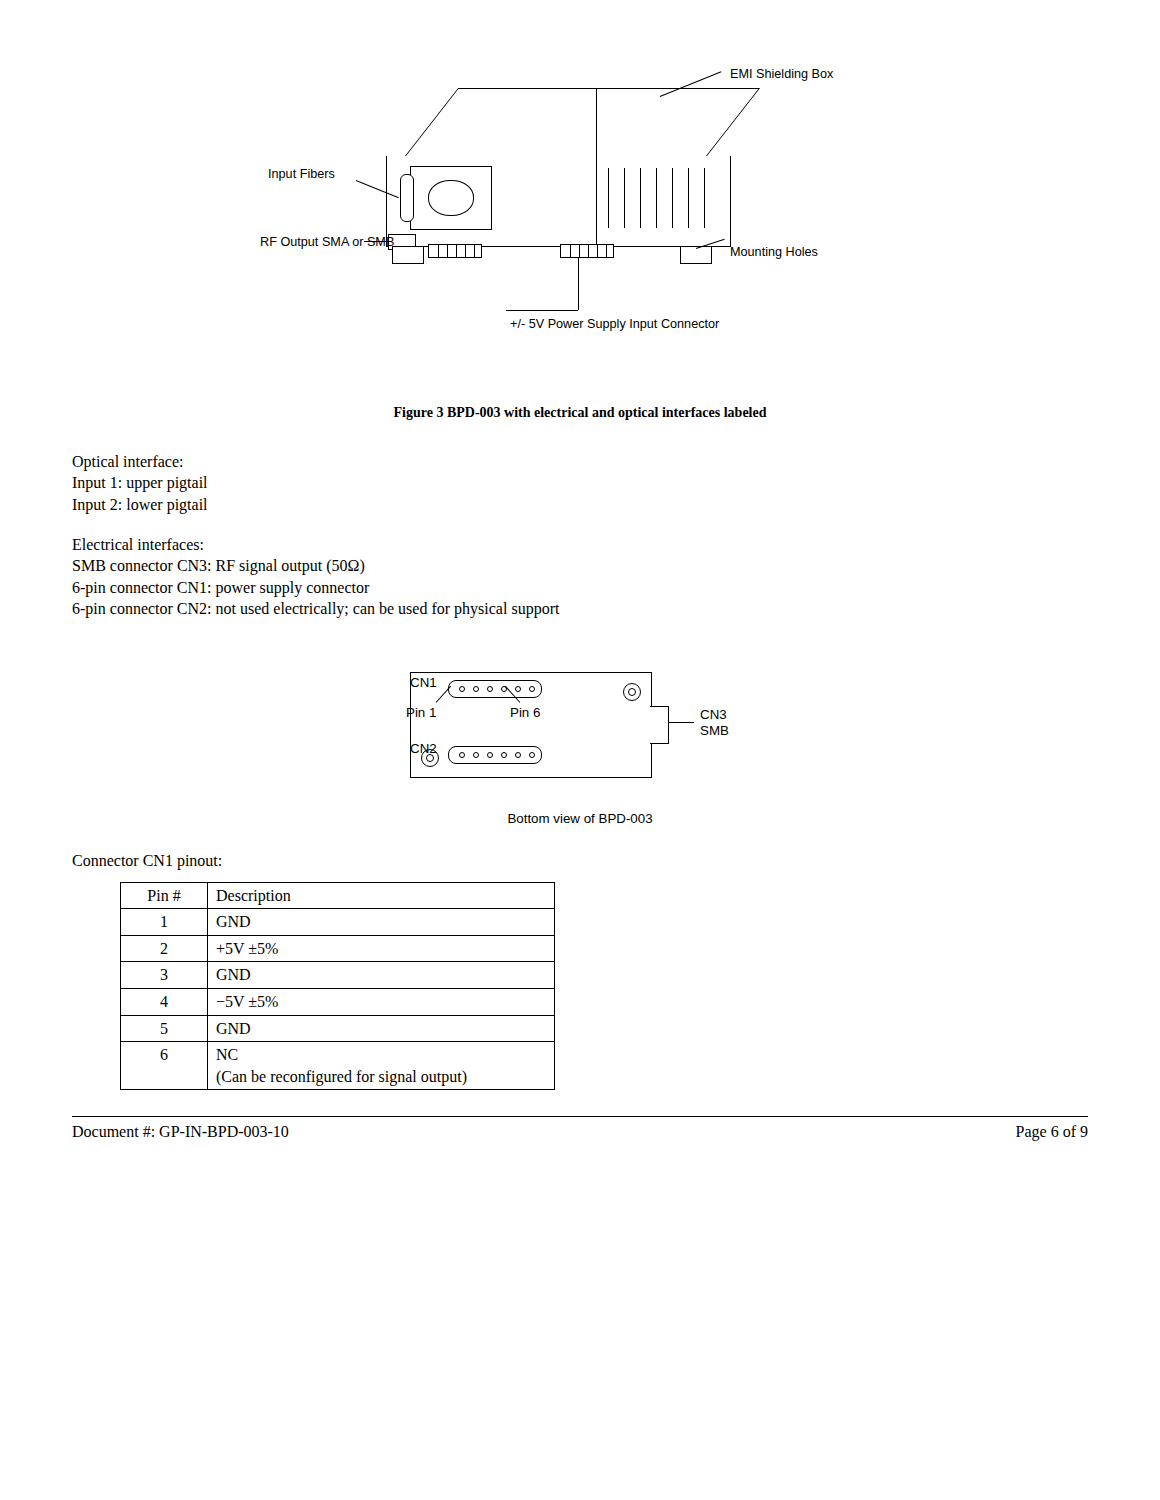EMI Shielding Box
Input Fibers
RF Output SMA or SMB
+/- 5V Power Supply Input Connector
Mounting Holes
Figure 3 BPD-003 with electrical and optical interfaces labeled
Optical interface:
Input 1: upper pigtail
Input 2: lower pigtail
Electrical interfaces:
SMB connector CN3: RF signal output (50Ω)
6-pin connector CN1: power supply connector
6-pin connector CN2: not used electrically; can be used for physical support
CN1
CN2
Pin 1
Pin 6
CN3
SMB
Bottom view of BPD-003
Connector CN1 pinout:
| Pin # | Description |
| 1 | GND |
| 2 | +5V ±5% |
| 3 | GND |
| 4 | −5V ±5% |
| 5 | GND |
| 6 | NC (Can be reconfigured for signal output) |
Document #: GP-IN-BPD-003-10 Page 6 of 9